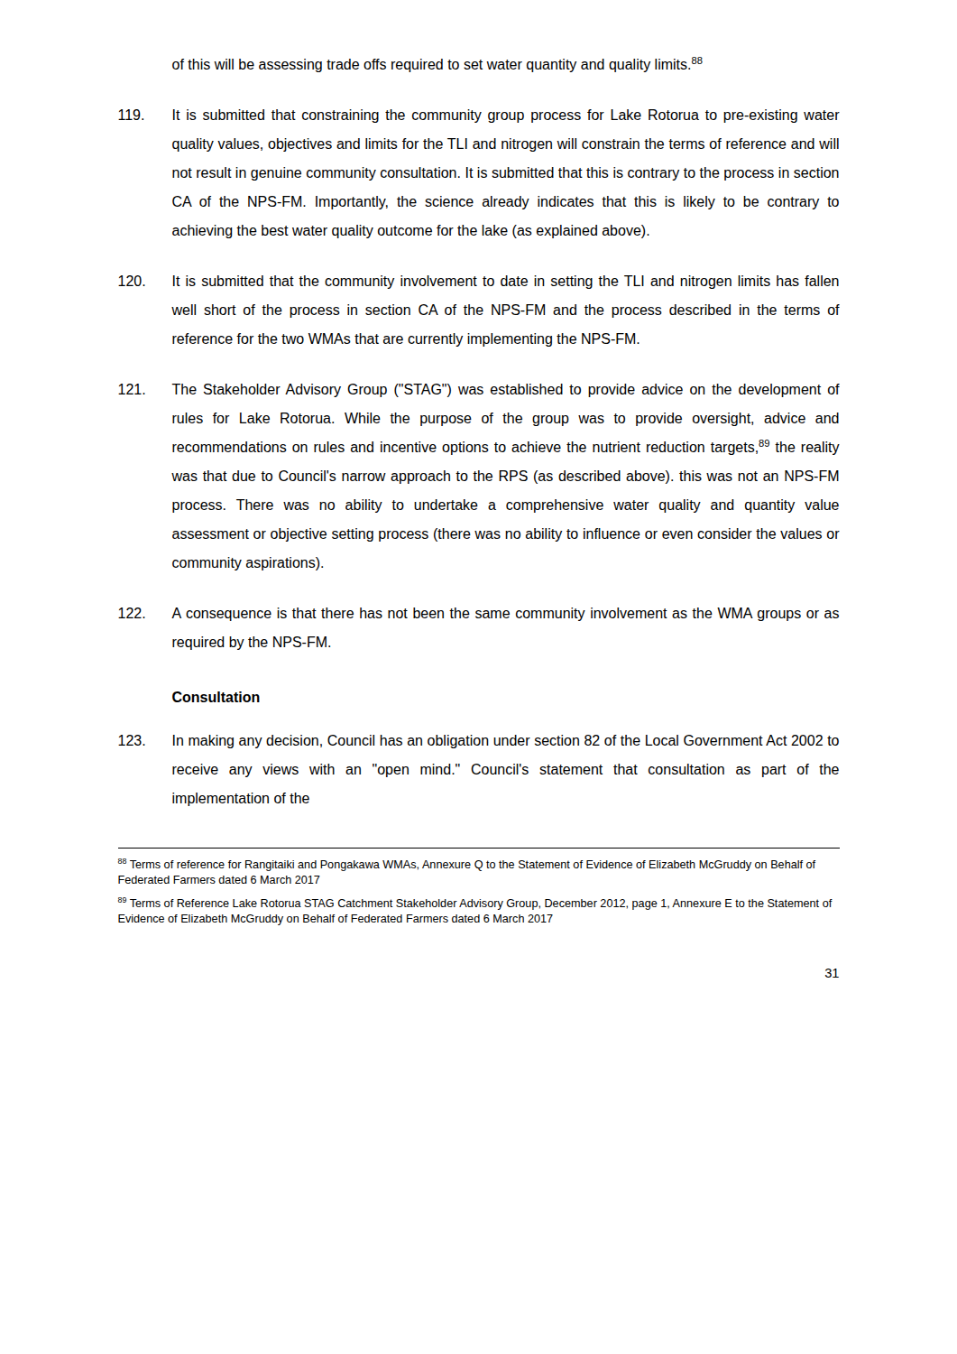of this will be assessing trade offs required to set water quantity and quality limits.88
119. It is submitted that constraining the community group process for Lake Rotorua to pre-existing water quality values, objectives and limits for the TLI and nitrogen will constrain the terms of reference and will not result in genuine community consultation. It is submitted that this is contrary to the process in section CA of the NPS-FM. Importantly, the science already indicates that this is likely to be contrary to achieving the best water quality outcome for the lake (as explained above).
120. It is submitted that the community involvement to date in setting the TLI and nitrogen limits has fallen well short of the process in section CA of the NPS-FM and the process described in the terms of reference for the two WMAs that are currently implementing the NPS-FM.
121. The Stakeholder Advisory Group ("STAG") was established to provide advice on the development of rules for Lake Rotorua. While the purpose of the group was to provide oversight, advice and recommendations on rules and incentive options to achieve the nutrient reduction targets,89 the reality was that due to Council's narrow approach to the RPS (as described above). this was not an NPS-FM process. There was no ability to undertake a comprehensive water quality and quantity value assessment or objective setting process (there was no ability to influence or even consider the values or community aspirations).
122. A consequence is that there has not been the same community involvement as the WMA groups or as required by the NPS-FM.
Consultation
123. In making any decision, Council has an obligation under section 82 of the Local Government Act 2002 to receive any views with an "open mind." Council's statement that consultation as part of the implementation of the
88 Terms of reference for Rangitaiki and Pongakawa WMAs, Annexure Q to the Statement of Evidence of Elizabeth McGruddy on Behalf of Federated Farmers dated 6 March 2017
89 Terms of Reference Lake Rotorua STAG Catchment Stakeholder Advisory Group, December 2012, page 1, Annexure E to the Statement of Evidence of Elizabeth McGruddy on Behalf of Federated Farmers dated 6 March 2017
31